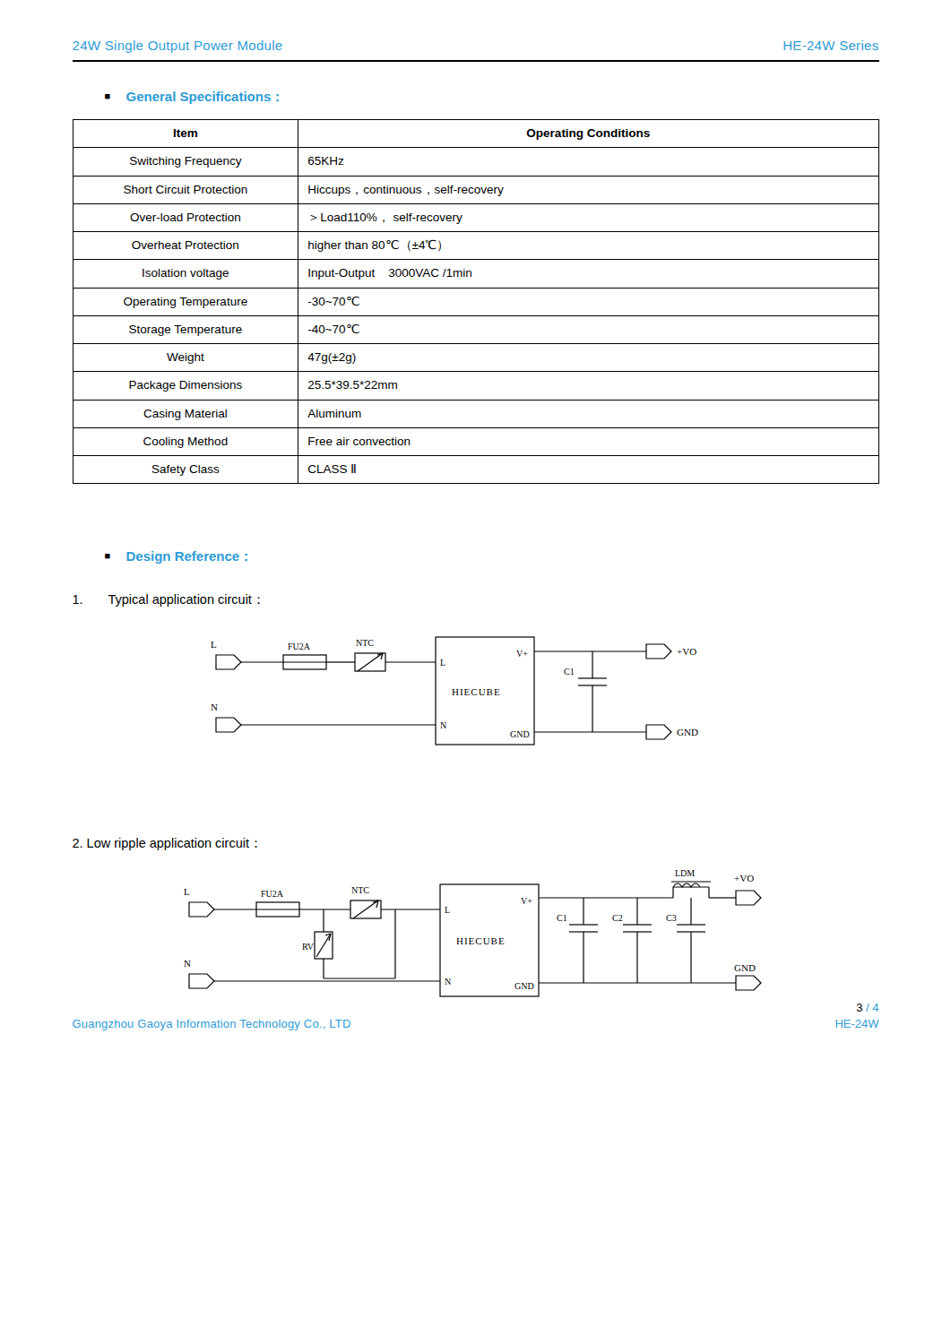24W Single Output Power Module
HE-24W Series
General Specifications：
| Item | Operating Conditions |
| --- | --- |
| Switching Frequency | 65KHz |
| Short Circuit Protection | Hiccups，continuous，self-recovery |
| Over-load Protection | ＞Load110%， self-recovery |
| Overheat Protection | higher than 80℃（±4℃） |
| Isolation voltage | Input-Output 3000VAC /1min |
| Operating Temperature | -30~70℃ |
| Storage Temperature | -40~70℃ |
| Weight | 47g(±2g) |
| Package Dimensions | 25.5*39.5*22mm |
| Casing Material | Aluminum |
| Cooling Method | Free air convection |
| Safety Class | CLASS Ⅱ |
Design Reference：
1. Typical application circuit：
L FU2A NTC N HIECUBE L N V+ GND +VO C1 GND
2. Low ripple application circuit：
L FU2A RV NTC N HIECUBE L N V+ GND LDM +VO C1 C2 C3 GND
Guangzhou Gaoya Information Technology Co., LTD
3 / 4
HE-24W